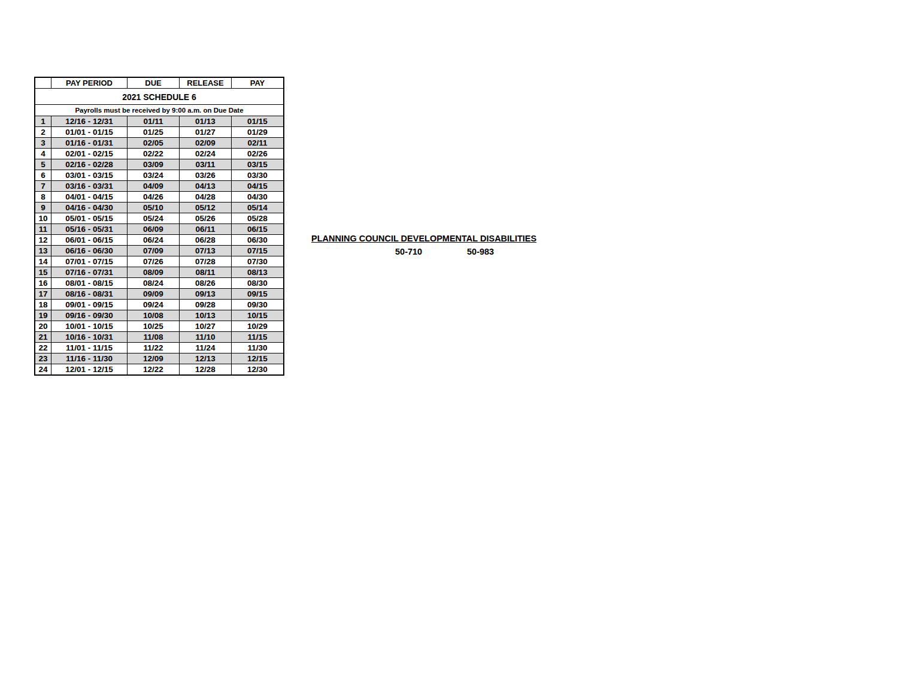| 2021 SCHEDULE 6 |
| Payrolls must be received by 9:00 a.m. on Due Date |
| | PAY PERIOD | DUE | RELEASE | PAY |
| 1 | 12/16 - 12/31 | 01/11 | 01/13 | 01/15 |
| 2 | 01/01 - 01/15 | 01/25 | 01/27 | 01/29 |
| 3 | 01/16 - 01/31 | 02/05 | 02/09 | 02/11 |
| 4 | 02/01 - 02/15 | 02/22 | 02/24 | 02/26 |
| 5 | 02/16 - 02/28 | 03/09 | 03/11 | 03/15 |
| 6 | 03/01 - 03/15 | 03/24 | 03/26 | 03/30 |
| 7 | 03/16 - 03/31 | 04/09 | 04/13 | 04/15 |
| 8 | 04/01 - 04/15 | 04/26 | 04/28 | 04/30 |
| 9 | 04/16 - 04/30 | 05/10 | 05/12 | 05/14 |
| 10 | 05/01 - 05/15 | 05/24 | 05/26 | 05/28 |
| 11 | 05/16 - 05/31 | 06/09 | 06/11 | 06/15 |
| 12 | 06/01 - 06/15 | 06/24 | 06/28 | 06/30 |
| 13 | 06/16 - 06/30 | 07/09 | 07/13 | 07/15 |
| 14 | 07/01 - 07/15 | 07/26 | 07/28 | 07/30 |
| 15 | 07/16 - 07/31 | 08/09 | 08/11 | 08/13 |
| 16 | 08/01 - 08/15 | 08/24 | 08/26 | 08/30 |
| 17 | 08/16 - 08/31 | 09/09 | 09/13 | 09/15 |
| 18 | 09/01 - 09/15 | 09/24 | 09/28 | 09/30 |
| 19 | 09/16 - 09/30 | 10/08 | 10/13 | 10/15 |
| 20 | 10/01 - 10/15 | 10/25 | 10/27 | 10/29 |
| 21 | 10/16 - 10/31 | 11/08 | 11/10 | 11/15 |
| 22 | 11/01 - 11/15 | 11/22 | 11/24 | 11/30 |
| 23 | 11/16 - 11/30 | 12/09 | 12/13 | 12/15 |
| 24 | 12/01 - 12/15 | 12/22 | 12/28 | 12/30 |
PLANNING COUNCIL DEVELOPMENTAL DISABILITIES
50-71050-983